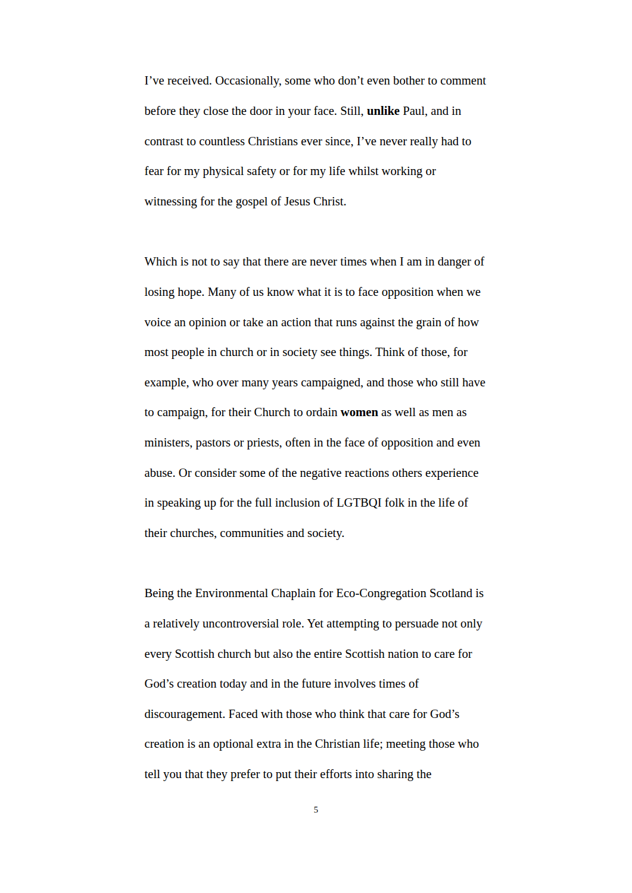I’ve received. Occasionally, some who don’t even bother to comment before they close the door in your face. Still, unlike Paul, and in contrast to countless Christians ever since, I’ve never really had to fear for my physical safety or for my life whilst working or witnessing for the gospel of Jesus Christ.
Which is not to say that there are never times when I am in danger of losing hope. Many of us know what it is to face opposition when we voice an opinion or take an action that runs against the grain of how most people in church or in society see things. Think of those, for example, who over many years campaigned, and those who still have to campaign, for their Church to ordain women as well as men as ministers, pastors or priests, often in the face of opposition and even abuse. Or consider some of the negative reactions others experience in speaking up for the full inclusion of LGTBQI folk in the life of their churches, communities and society.
Being the Environmental Chaplain for Eco-Congregation Scotland is a relatively uncontroversial role. Yet attempting to persuade not only every Scottish church but also the entire Scottish nation to care for God’s creation today and in the future involves times of discouragement. Faced with those who think that care for God’s creation is an optional extra in the Christian life; meeting those who tell you that they prefer to put their efforts into sharing the
5